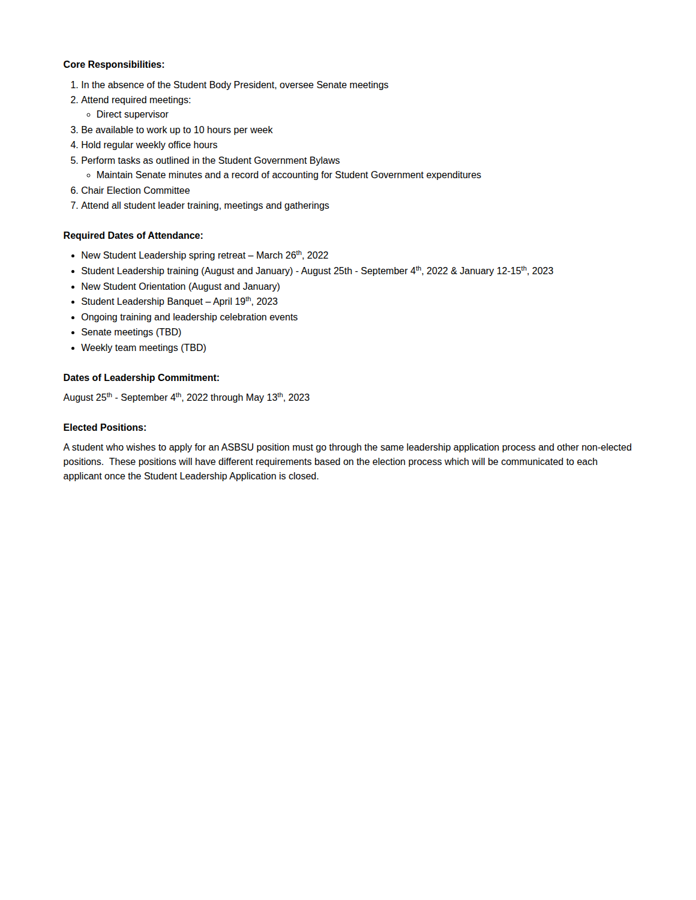Core Responsibilities:
In the absence of the Student Body President, oversee Senate meetings
Attend required meetings:
Direct supervisor
Be available to work up to 10 hours per week
Hold regular weekly office hours
Perform tasks as outlined in the Student Government Bylaws
Maintain Senate minutes and a record of accounting for Student Government expenditures
Chair Election Committee
Attend all student leader training, meetings and gatherings
Required Dates of Attendance:
New Student Leadership spring retreat – March 26th, 2022
Student Leadership training (August and January) - August 25th - September 4th, 2022 & January 12-15th, 2023
New Student Orientation (August and January)
Student Leadership Banquet – April 19th, 2023
Ongoing training and leadership celebration events
Senate meetings (TBD)
Weekly team meetings (TBD)
Dates of Leadership Commitment:
August 25th - September 4th, 2022 through May 13th, 2023
Elected Positions:
A student who wishes to apply for an ASBSU position must go through the same leadership application process and other non-elected positions. These positions will have different requirements based on the election process which will be communicated to each applicant once the Student Leadership Application is closed.